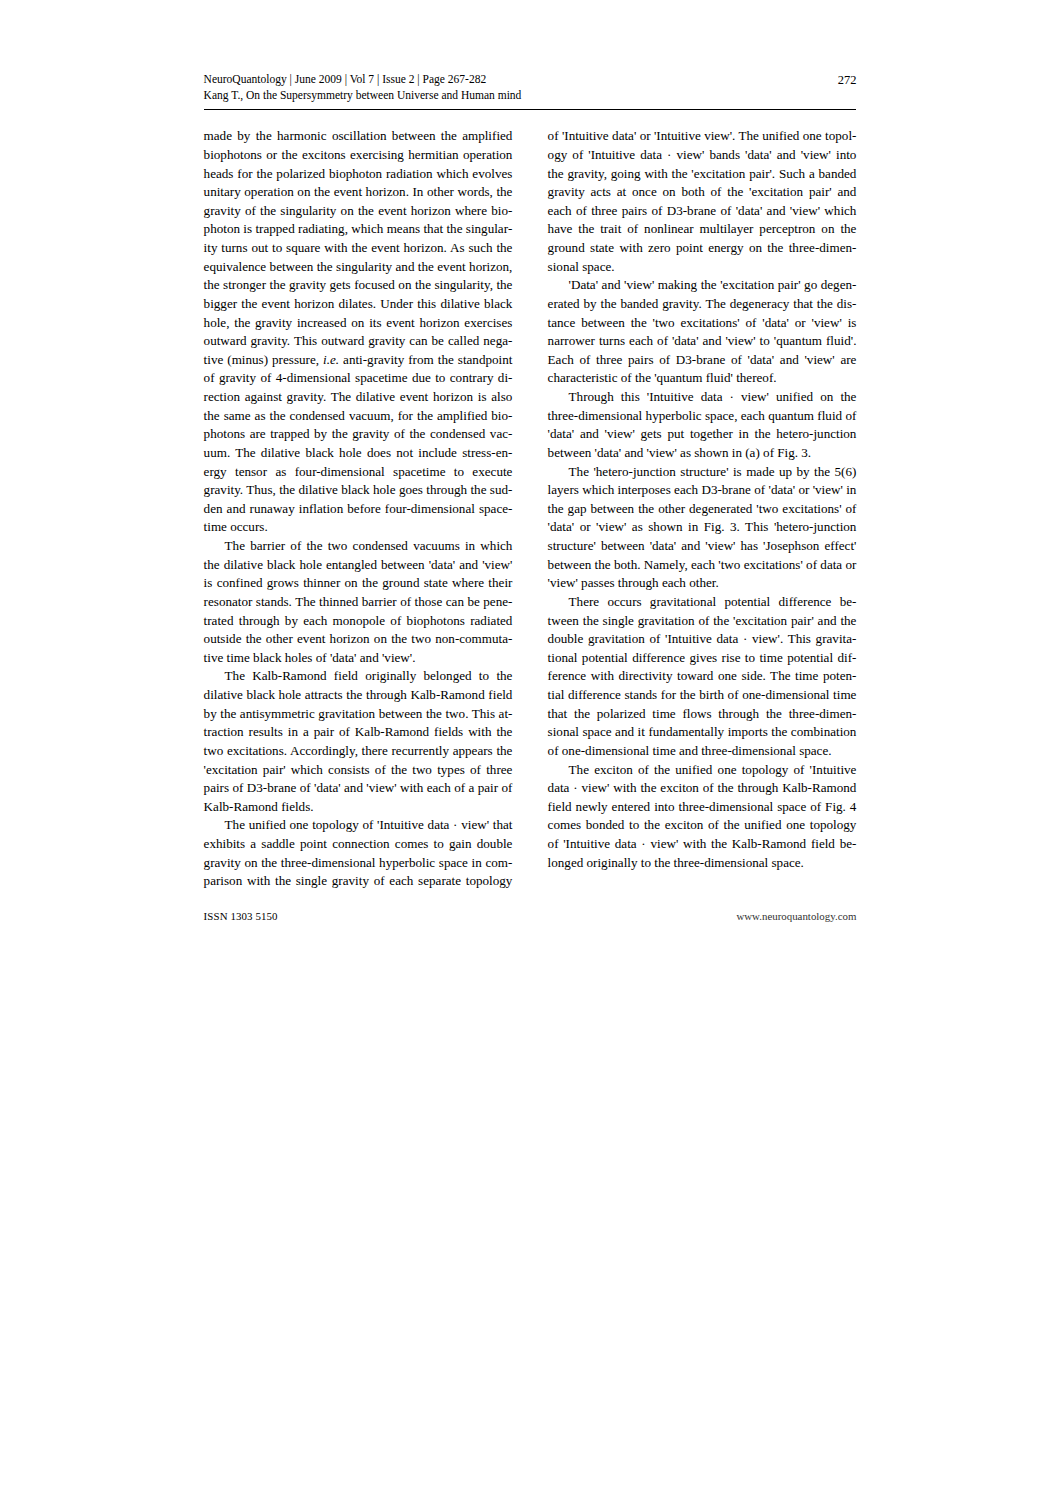NeuroQuantology | June 2009 | Vol 7 | Issue 2 | Page 267-282
Kang T., On the Supersymmetry between Universe and Human mind
272
made by the harmonic oscillation between the amplified biophotons or the excitons exercising hermitian operation heads for the polarized biophoton radiation which evolves unitary operation on the event horizon. In other words, the gravity of the singularity on the event horizon where biophoton is trapped radiating, which means that the singularity turns out to square with the event horizon. As such the equivalence between the singularity and the event horizon, the stronger the gravity gets focused on the singularity, the bigger the event horizon dilates. Under this dilative black hole, the gravity increased on its event horizon exercises outward gravity. This outward gravity can be called negative (minus) pressure, i.e. anti-gravity from the standpoint of gravity of 4-dimensional spacetime due to contrary direction against gravity. The dilative event horizon is also the same as the condensed vacuum, for the amplified biophotons are trapped by the gravity of the condensed vacuum. The dilative black hole does not include stress-energy tensor as four-dimensional spacetime to execute gravity. Thus, the dilative black hole goes through the sudden and runaway inflation before four-dimensional spacetime occurs.
The barrier of the two condensed vacuums in which the dilative black hole entangled between 'data' and 'view' is confined grows thinner on the ground state where their resonator stands. The thinned barrier of those can be penetrated through by each monopole of biophotons radiated outside the other event horizon on the two non-commutative time black holes of 'data' and 'view'.
The Kalb-Ramond field originally belonged to the dilative black hole attracts the through Kalb-Ramond field by the antisymmetric gravitation between the two. This attraction results in a pair of Kalb-Ramond fields with the two excitations. Accordingly, there recurrently appears the 'excitation pair' which consists of the two types of three pairs of D3-brane of 'data' and 'view' with each of a pair of Kalb-Ramond fields.
The unified one topology of 'Intuitive data · view' that exhibits a saddle point connection comes to gain double gravity on the three-dimensional hyperbolic space in comparison with the single gravity of each separate topology of 'Intuitive data' or 'Intuitive view'. The unified one topology of 'Intuitive data · view' bands 'data' and 'view' into the gravity, going with the 'excitation pair'. Such a banded gravity acts at once on both of the 'excitation pair' and each of three pairs of D3-brane of 'data' and 'view' which have the trait of nonlinear multilayer perceptron on the ground state with zero point energy on the three-dimensional space.
'Data' and 'view' making the 'excitation pair' go degenerated by the banded gravity. The degeneracy that the distance between the 'two excitations' of 'data' or 'view' is narrower turns each of 'data' and 'view' to 'quantum fluid'. Each of three pairs of D3-brane of 'data' and 'view' are characteristic of the 'quantum fluid' thereof.
Through this 'Intuitive data · view' unified on the three-dimensional hyperbolic space, each quantum fluid of 'data' and 'view' gets put together in the hetero-junction between 'data' and 'view' as shown in (a) of Fig. 3.
The 'hetero-junction structure' is made up by the 5(6) layers which interposes each D3-brane of 'data' or 'view' in the gap between the other degenerated 'two excitations' of 'data' or 'view' as shown in Fig. 3. This 'hetero-junction structure' between 'data' and 'view' has 'Josephson effect' between the both. Namely, each 'two excitations' of data or 'view' passes through each other.
There occurs gravitational potential difference between the single gravitation of the 'excitation pair' and the double gravitation of 'Intuitive data · view'. This gravitational potential difference gives rise to time potential difference with directivity toward one side. The time potential difference stands for the birth of one-dimensional time that the polarized time flows through the three-dimensional space and it fundamentally imports the combination of one-dimensional time and three-dimensional space.
The exciton of the unified one topology of 'Intuitive data · view' with the exciton of the through Kalb-Ramond field newly entered into three-dimensional space of Fig. 4 comes bonded to the exciton of the unified one topology of 'Intuitive data · view' with the Kalb-Ramond field belonged originally to the three-dimensional space.
ISSN 1303 5150
www.neuroquantology.com